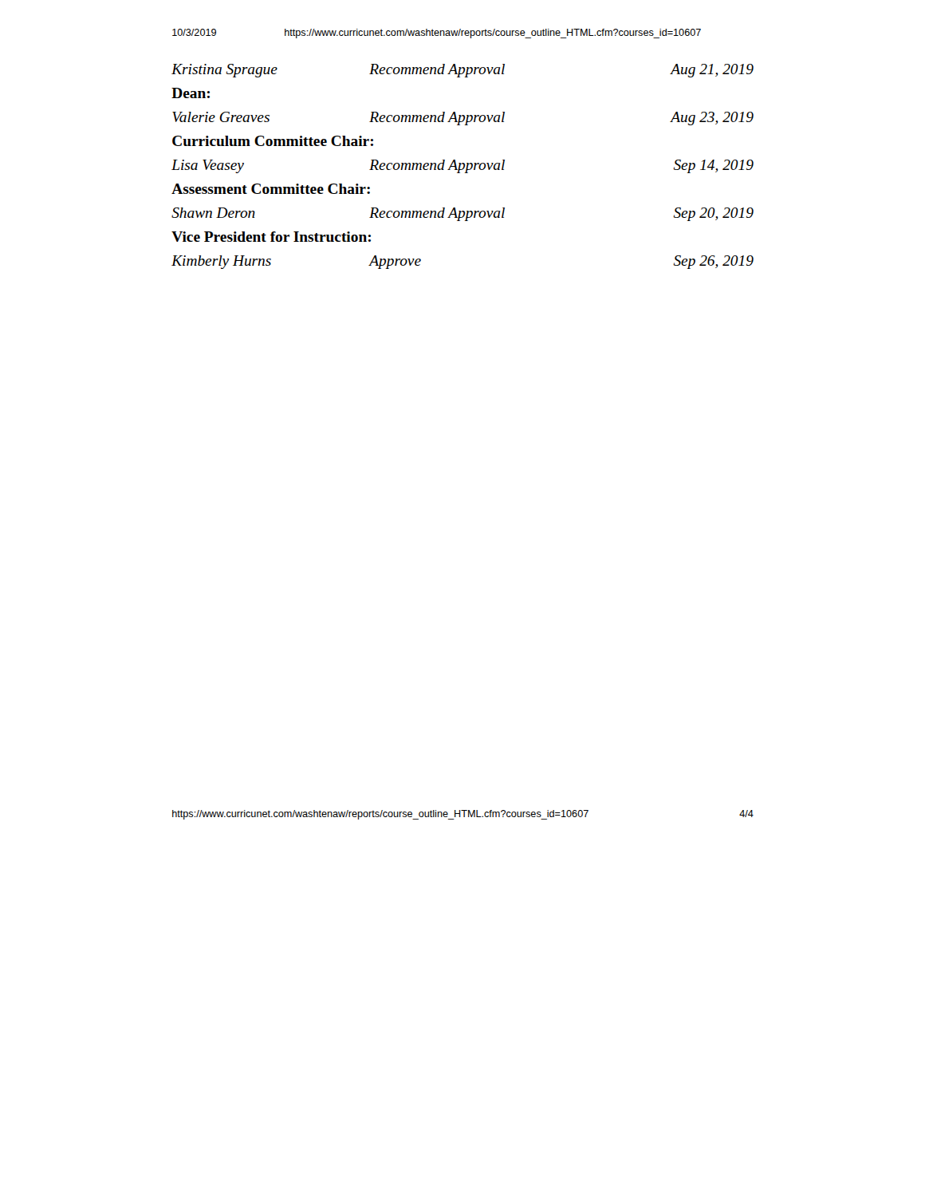10/3/2019 https://www.curricunet.com/washtenaw/reports/course_outline_HTML.cfm?courses_id=10607
| Kristina Sprague | Recommend Approval | Aug 21, 2019 |
| Dean: |
| Valerie Greaves | Recommend Approval | Aug 23, 2019 |
| Curriculum Committee Chair: |
| Lisa Veasey | Recommend Approval | Sep 14, 2019 |
| Assessment Committee Chair: |
| Shawn Deron | Recommend Approval | Sep 20, 2019 |
| Vice President for Instruction: |
| Kimberly Hurns | Approve | Sep 26, 2019 |
https://www.curricunet.com/washtenaw/reports/course_outline_HTML.cfm?courses_id=10607 4/4